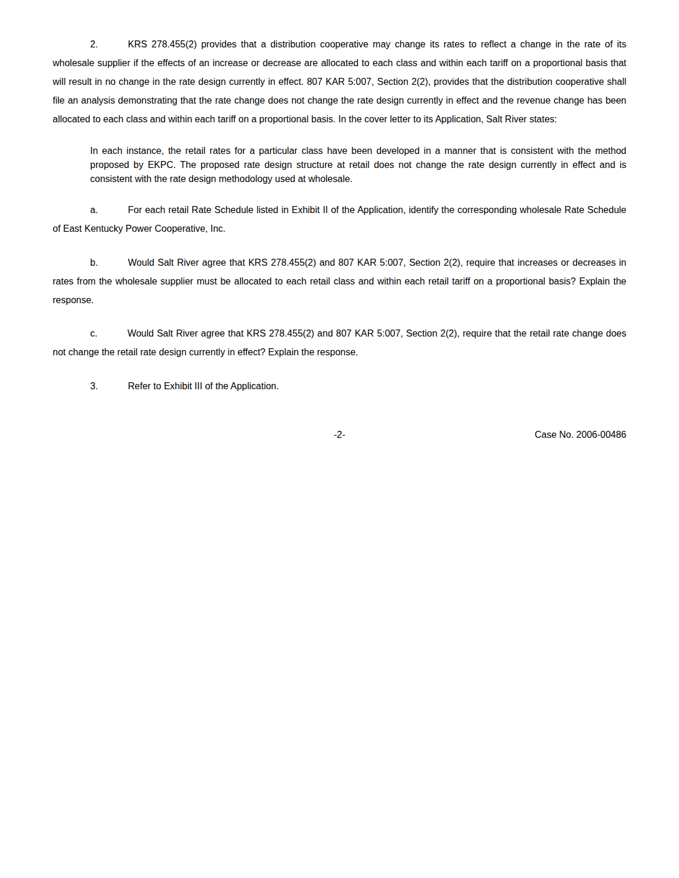2. KRS 278.455(2) provides that a distribution cooperative may change its rates to reflect a change in the rate of its wholesale supplier if the effects of an increase or decrease are allocated to each class and within each tariff on a proportional basis that will result in no change in the rate design currently in effect. 807 KAR 5:007, Section 2(2), provides that the distribution cooperative shall file an analysis demonstrating that the rate change does not change the rate design currently in effect and the revenue change has been allocated to each class and within each tariff on a proportional basis. In the cover letter to its Application, Salt River states:
In each instance, the retail rates for a particular class have been developed in a manner that is consistent with the method proposed by EKPC. The proposed rate design structure at retail does not change the rate design currently in effect and is consistent with the rate design methodology used at wholesale.
a. For each retail Rate Schedule listed in Exhibit II of the Application, identify the corresponding wholesale Rate Schedule of East Kentucky Power Cooperative, Inc.
b. Would Salt River agree that KRS 278.455(2) and 807 KAR 5:007, Section 2(2), require that increases or decreases in rates from the wholesale supplier must be allocated to each retail class and within each retail tariff on a proportional basis? Explain the response.
c. Would Salt River agree that KRS 278.455(2) and 807 KAR 5:007, Section 2(2), require that the retail rate change does not change the retail rate design currently in effect? Explain the response.
3. Refer to Exhibit III of the Application.
-2-
Case No. 2006-00486